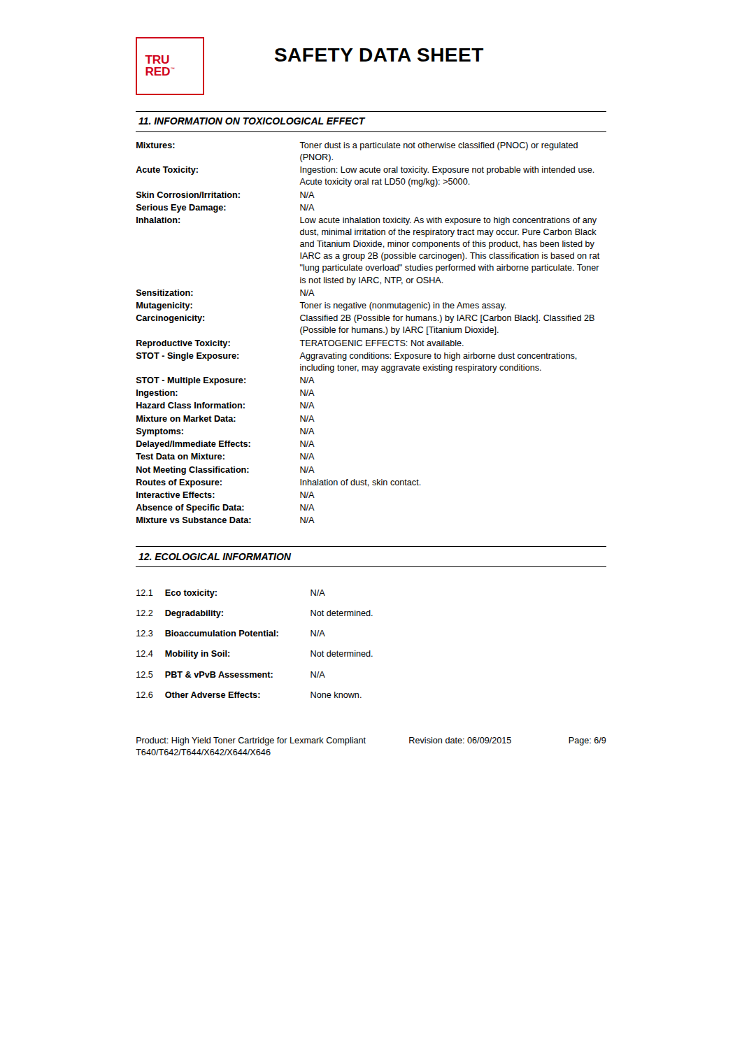TRU RED™
SAFETY DATA SHEET
11. INFORMATION ON TOXICOLOGICAL EFFECT
| Mixtures: | Toner dust is a particulate not otherwise classified (PNOC) or regulated (PNOR). |
| Acute Toxicity: | Ingestion: Low acute oral toxicity. Exposure not probable with intended use. Acute toxicity oral rat LD50 (mg/kg): >5000. |
| Skin Corrosion/Irritation: | N/A |
| Serious Eye Damage: | N/A |
| Inhalation: | Low acute inhalation toxicity. As with exposure to high concentrations of any dust, minimal irritation of the respiratory tract may occur. Pure Carbon Black and Titanium Dioxide, minor components of this product, has been listed by IARC as a group 2B (possible carcinogen). This classification is based on rat "lung particulate overload" studies performed with airborne particulate. Toner is not listed by IARC, NTP, or OSHA. |
| Sensitization: | N/A |
| Mutagenicity: | Toner is negative (nonmutagenic) in the Ames assay. |
| Carcinogenicity: | Classified 2B (Possible for humans.) by IARC [Carbon Black]. Classified 2B (Possible for humans.) by IARC [Titanium Dioxide]. |
| Reproductive Toxicity: | TERATOGENIC EFFECTS: Not available. |
| STOT - Single Exposure: | Aggravating conditions: Exposure to high airborne dust concentrations, including toner, may aggravate existing respiratory conditions. |
| STOT - Multiple Exposure: | N/A |
| Ingestion: | N/A |
| Hazard Class Information: | N/A |
| Mixture on Market Data: | N/A |
| Symptoms: | N/A |
| Delayed/Immediate Effects: | N/A |
| Test Data on Mixture: | N/A |
| Not Meeting Classification: | N/A |
| Routes of Exposure: | Inhalation of dust, skin contact. |
| Interactive Effects: | N/A |
| Absence of Specific Data: | N/A |
| Mixture vs Substance Data: | N/A |
12. ECOLOGICAL INFORMATION
| 12.1 | Eco toxicity: | N/A |
| 12.2 | Degradability: | Not determined. |
| 12.3 | Bioaccumulation Potential: | N/A |
| 12.4 | Mobility in Soil: | Not determined. |
| 12.5 | PBT & vPvB Assessment: | N/A |
| 12.6 | Other Adverse Effects: | None known. |
Product: High Yield Toner Cartridge for Lexmark Compliant T640/T642/T644/X642/X644/X646
Revision date: 06/09/2015
Page: 6/9